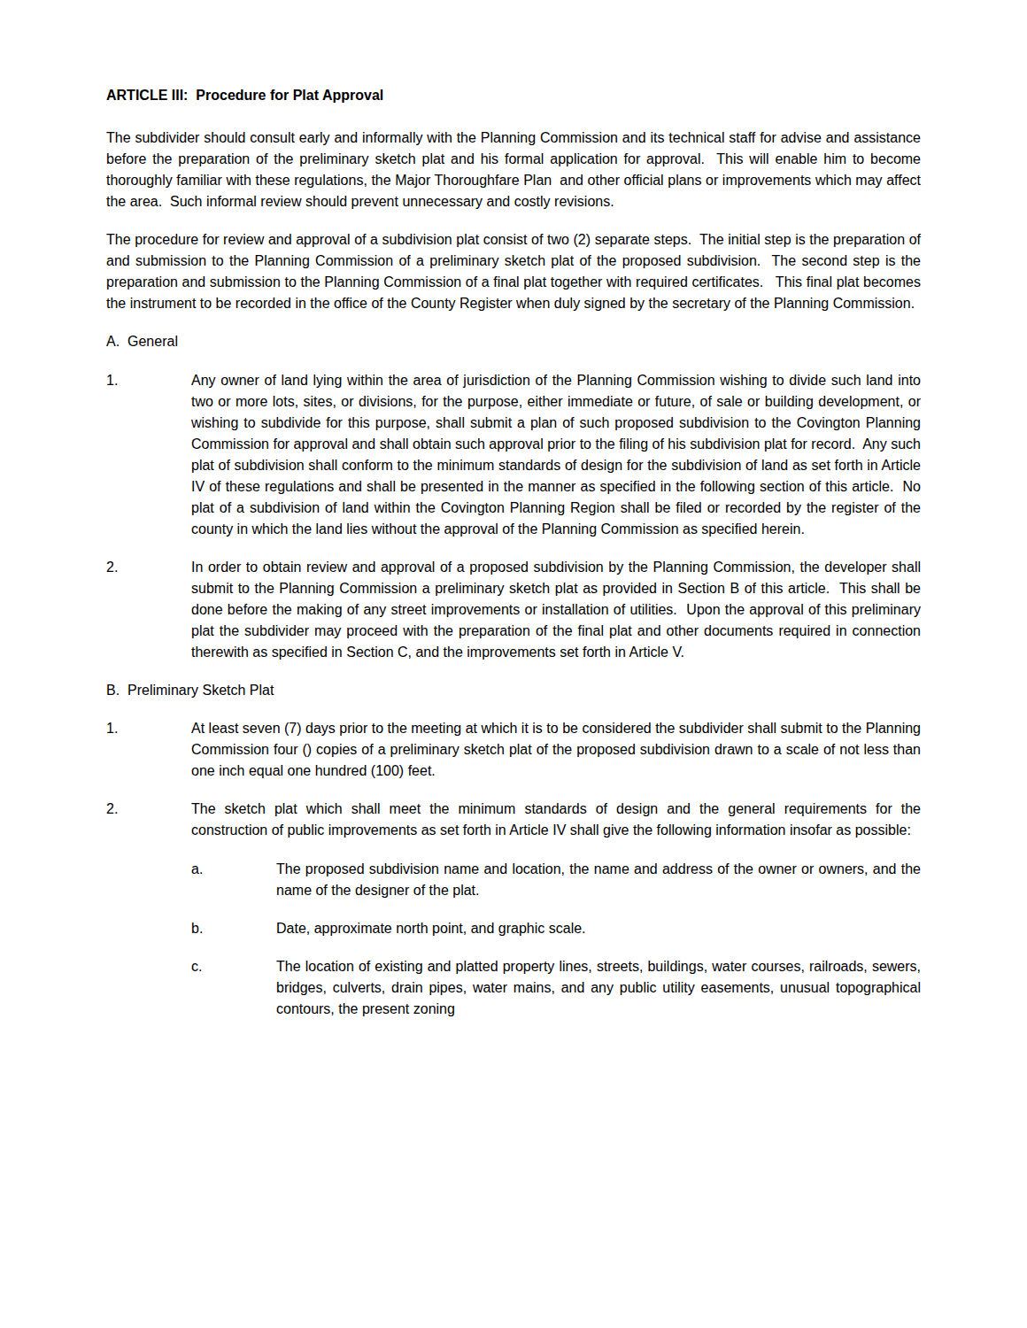ARTICLE III: Procedure for Plat Approval
The subdivider should consult early and informally with the Planning Commission and its technical staff for advise and assistance before the preparation of the preliminary sketch plat and his formal application for approval. This will enable him to become thoroughly familiar with these regulations, the Major Thoroughfare Plan and other official plans or improvements which may affect the area. Such informal review should prevent unnecessary and costly revisions.
The procedure for review and approval of a subdivision plat consist of two (2) separate steps. The initial step is the preparation of and submission to the Planning Commission of a preliminary sketch plat of the proposed subdivision. The second step is the preparation and submission to the Planning Commission of a final plat together with required certificates. This final plat becomes the instrument to be recorded in the office of the County Register when duly signed by the secretary of the Planning Commission.
A. General
1. Any owner of land lying within the area of jurisdiction of the Planning Commission wishing to divide such land into two or more lots, sites, or divisions, for the purpose, either immediate or future, of sale or building development, or wishing to subdivide for this purpose, shall submit a plan of such proposed subdivision to the Covington Planning Commission for approval and shall obtain such approval prior to the filing of his subdivision plat for record. Any such plat of subdivision shall conform to the minimum standards of design for the subdivision of land as set forth in Article IV of these regulations and shall be presented in the manner as specified in the following section of this article. No plat of a subdivision of land within the Covington Planning Region shall be filed or recorded by the register of the county in which the land lies without the approval of the Planning Commission as specified herein.
2. In order to obtain review and approval of a proposed subdivision by the Planning Commission, the developer shall submit to the Planning Commission a preliminary sketch plat as provided in Section B of this article. This shall be done before the making of any street improvements or installation of utilities. Upon the approval of this preliminary plat the subdivider may proceed with the preparation of the final plat and other documents required in connection therewith as specified in Section C, and the improvements set forth in Article V.
B. Preliminary Sketch Plat
1. At least seven (7) days prior to the meeting at which it is to be considered the subdivider shall submit to the Planning Commission four () copies of a preliminary sketch plat of the proposed subdivision drawn to a scale of not less than one inch equal one hundred (100) feet.
2. The sketch plat which shall meet the minimum standards of design and the general requirements for the construction of public improvements as set forth in Article IV shall give the following information insofar as possible:
a. The proposed subdivision name and location, the name and address of the owner or owners, and the name of the designer of the plat.
b. Date, approximate north point, and graphic scale.
c. The location of existing and platted property lines, streets, buildings, water courses, railroads, sewers, bridges, culverts, drain pipes, water mains, and any public utility easements, unusual topographical contours, the present zoning